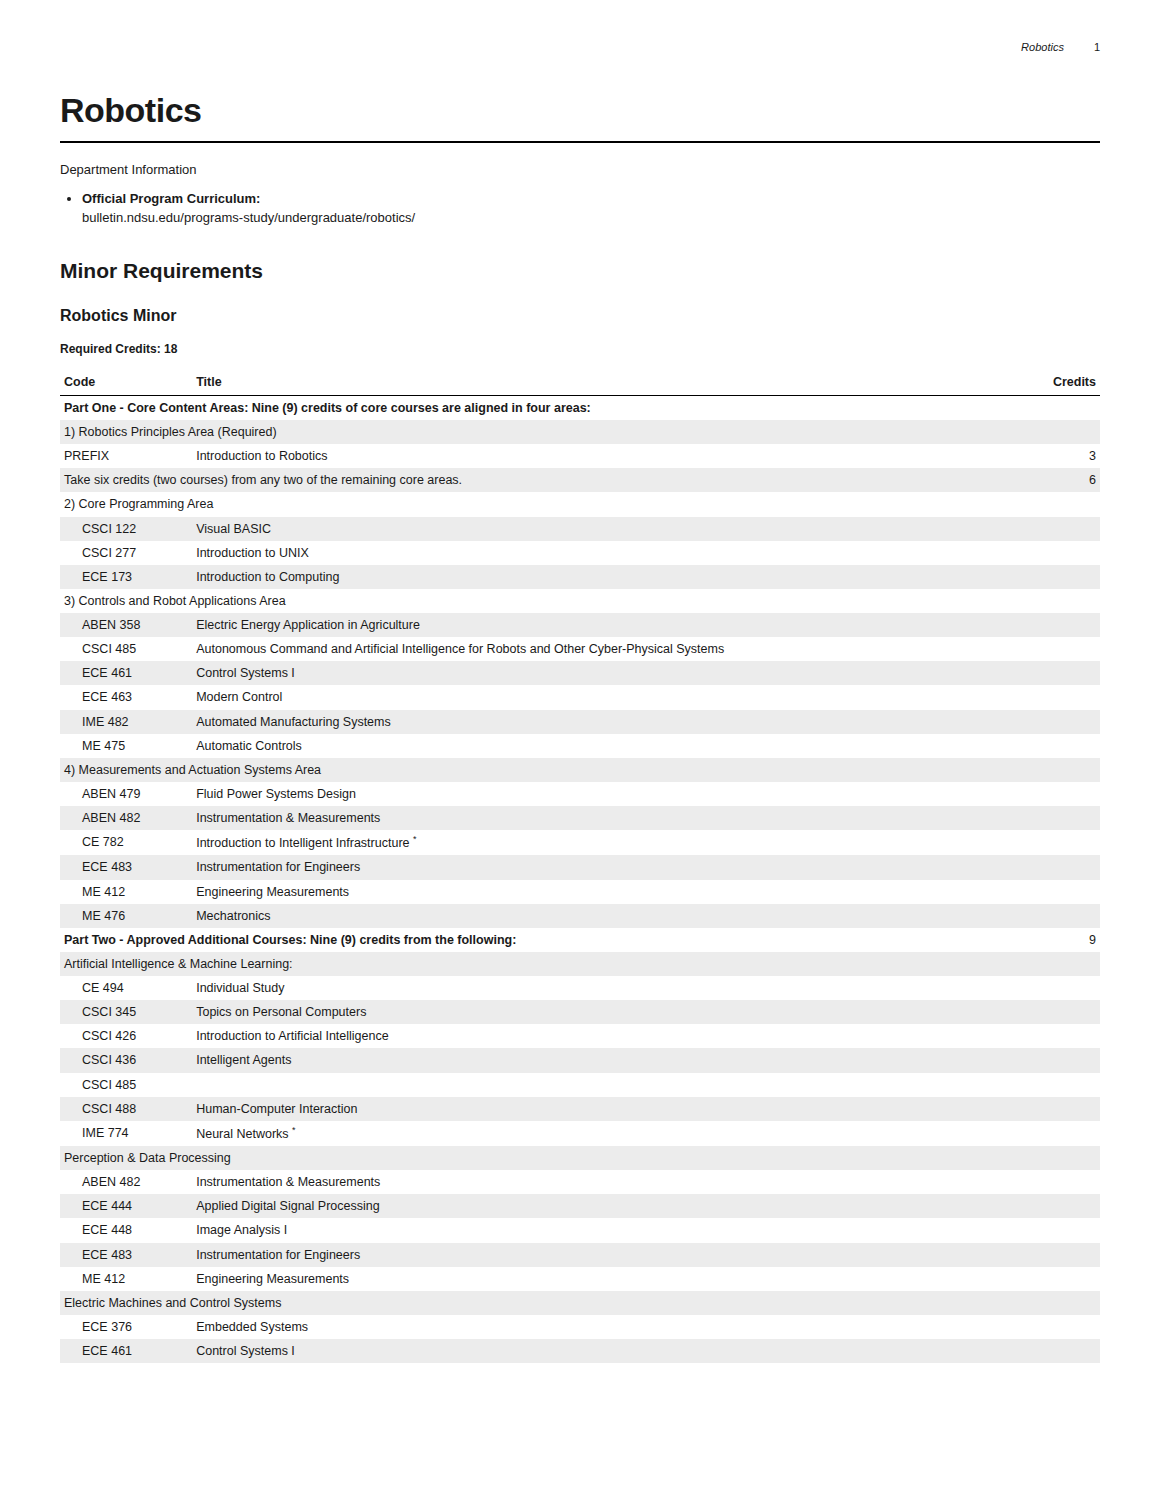Robotics 1
Robotics
Department Information
Official Program Curriculum:
bulletin.ndsu.edu/programs-study/undergraduate/robotics/
Minor Requirements
Robotics Minor
Required Credits: 18
| Code | Title | Credits |
| --- | --- | --- |
| Part One - Core Content Areas: Nine (9) credits of core courses are aligned in four areas: |
| 1) Robotics Principles Area (Required) |
| PREFIX | Introduction to Robotics | 3 |
| Take six credits (two courses) from any two of the remaining core areas. | 6 |
| 2) Core Programming Area |
| CSCI 122 | Visual BASIC | |
| CSCI 277 | Introduction to UNIX | |
| ECE 173 | Introduction to Computing | |
| 3) Controls and Robot Applications Area |
| ABEN 358 | Electric Energy Application in Agriculture | |
| CSCI 485 | Autonomous Command and Artificial Intelligence for Robots and Other Cyber-Physical Systems | |
| ECE 461 | Control Systems I | |
| ECE 463 | Modern Control | |
| IME 482 | Automated Manufacturing Systems | |
| ME 475 | Automatic Controls | |
| 4) Measurements and Actuation Systems Area |
| ABEN 479 | Fluid Power Systems Design | |
| ABEN 482 | Instrumentation & Measurements | |
| CE 782 | Introduction to Intelligent Infrastructure * | |
| ECE 483 | Instrumentation for Engineers | |
| ME 412 | Engineering Measurements | |
| ME 476 | Mechatronics | |
| Part Two - Approved Additional Courses: Nine (9) credits from the following: | 9 |
| Artificial Intelligence & Machine Learning: |
| CE 494 | Individual Study | |
| CSCI 345 | Topics on Personal Computers | |
| CSCI 426 | Introduction to Artificial Intelligence | |
| CSCI 436 | Intelligent Agents | |
| CSCI 485 | | |
| CSCI 488 | Human-Computer Interaction | |
| IME 774 | Neural Networks * | |
| Perception & Data Processing |
| ABEN 482 | Instrumentation & Measurements | |
| ECE 444 | Applied Digital Signal Processing | |
| ECE 448 | Image Analysis I | |
| ECE 483 | Instrumentation for Engineers | |
| ME 412 | Engineering Measurements | |
| Electric Machines and Control Systems |
| ECE 376 | Embedded Systems | |
| ECE 461 | Control Systems I | |